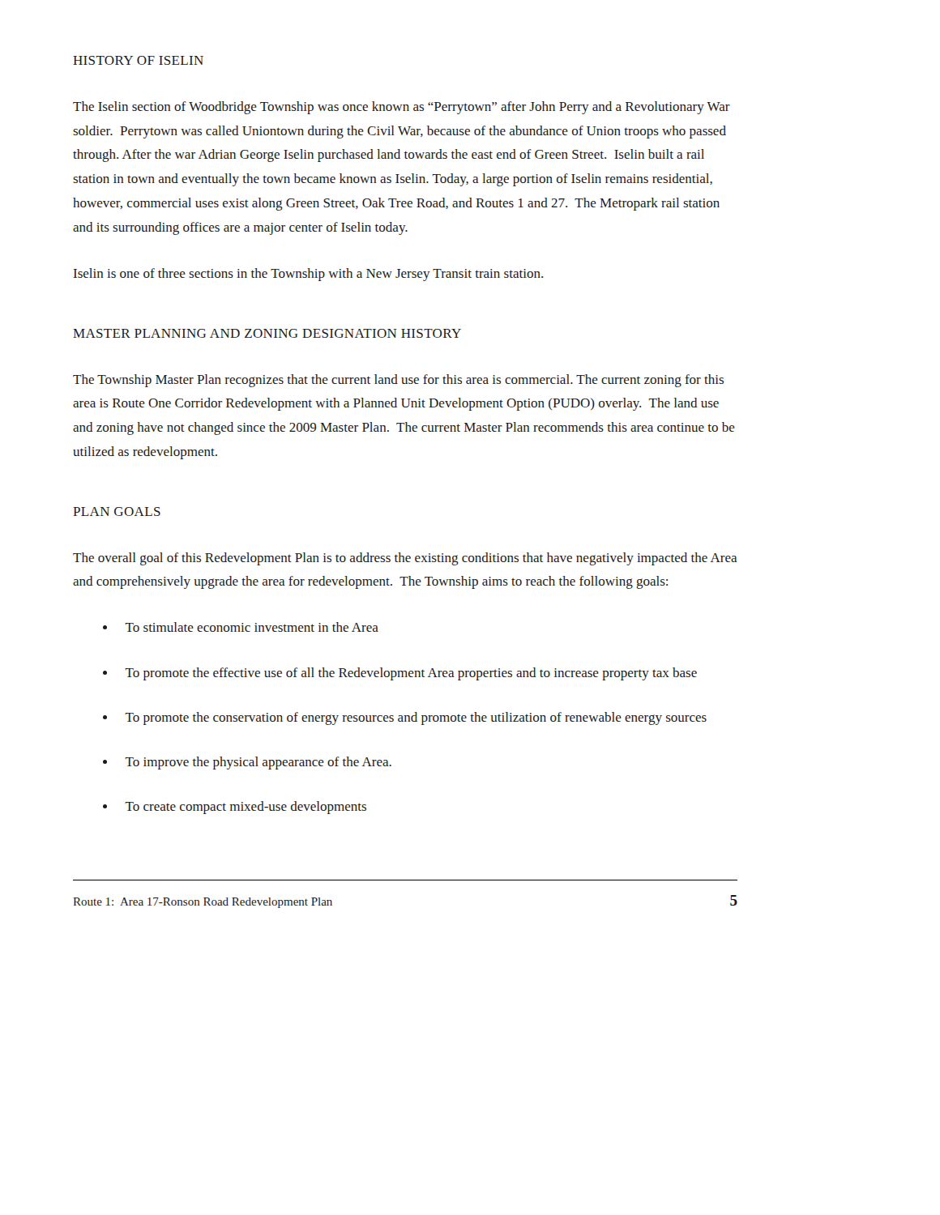HISTORY OF ISELIN
The Iselin section of Woodbridge Township was once known as “Perrytown” after John Perry and a Revolutionary War soldier. Perrytown was called Uniontown during the Civil War, because of the abundance of Union troops who passed through. After the war Adrian George Iselin purchased land towards the east end of Green Street. Iselin built a rail station in town and eventually the town became known as Iselin. Today, a large portion of Iselin remains residential, however, commercial uses exist along Green Street, Oak Tree Road, and Routes 1 and 27. The Metropark rail station and its surrounding offices are a major center of Iselin today.
Iselin is one of three sections in the Township with a New Jersey Transit train station.
MASTER PLANNING AND ZONING DESIGNATION HISTORY
The Township Master Plan recognizes that the current land use for this area is commercial. The current zoning for this area is Route One Corridor Redevelopment with a Planned Unit Development Option (PUDO) overlay. The land use and zoning have not changed since the 2009 Master Plan. The current Master Plan recommends this area continue to be utilized as redevelopment.
PLAN GOALS
The overall goal of this Redevelopment Plan is to address the existing conditions that have negatively impacted the Area and comprehensively upgrade the area for redevelopment. The Township aims to reach the following goals:
To stimulate economic investment in the Area
To promote the effective use of all the Redevelopment Area properties and to increase property tax base
To promote the conservation of energy resources and promote the utilization of renewable energy sources
To improve the physical appearance of the Area.
To create compact mixed-use developments
Route 1: Area 17-Ronson Road Redevelopment Plan 5